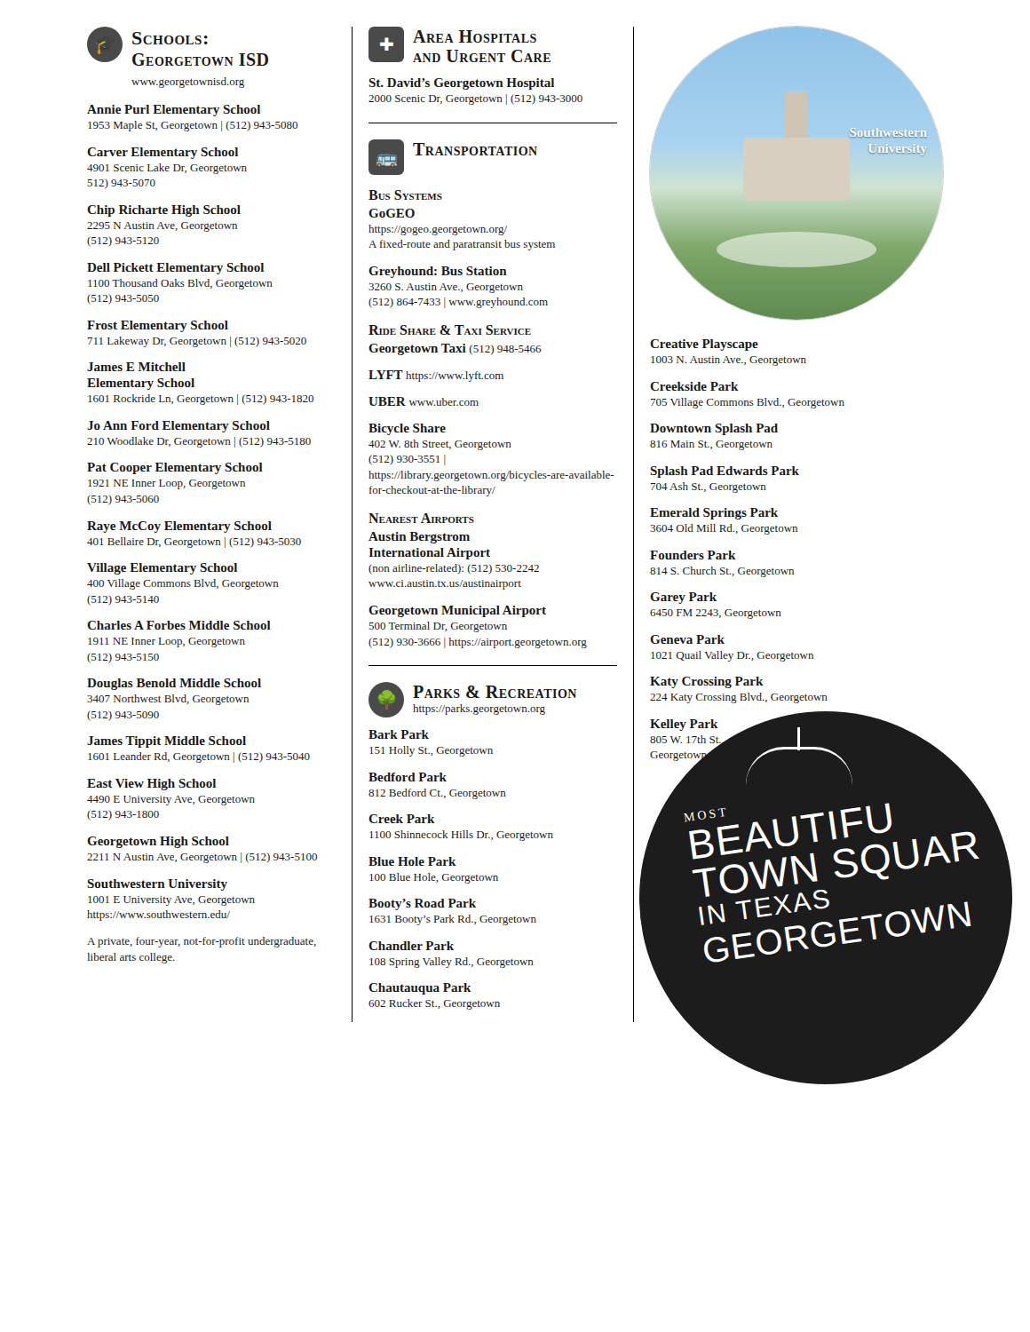🎓
Schools:
Georgetown ISD
www.georgetownisd.org
Annie Purl Elementary School
1953 Maple St, Georgetown | (512) 943-5080
Carver Elementary School
4901 Scenic Lake Dr, Georgetown
512) 943-5070
Chip Richarte High School
2295 N Austin Ave, Georgetown
(512) 943-5120
Dell Pickett Elementary School
1100 Thousand Oaks Blvd, Georgetown
(512) 943-5050
Frost Elementary School
711 Lakeway Dr, Georgetown | (512) 943-5020
James E Mitchell
Elementary School
1601 Rockride Ln, Georgetown | (512) 943-1820
Jo Ann Ford Elementary School
210 Woodlake Dr, Georgetown | (512) 943-5180
Pat Cooper Elementary School
1921 NE Inner Loop, Georgetown
(512) 943-5060
Raye McCoy Elementary School
401 Bellaire Dr, Georgetown | (512) 943-5030
Village Elementary School
400 Village Commons Blvd, Georgetown
(512) 943-5140
Charles A Forbes Middle School
1911 NE Inner Loop, Georgetown
(512) 943-5150
Douglas Benold Middle School
3407 Northwest Blvd, Georgetown
(512) 943-5090
James Tippit Middle School
1601 Leander Rd, Georgetown | (512) 943-5040
East View High School
4490 E University Ave, Georgetown
(512) 943-1800
Georgetown High School
2211 N Austin Ave, Georgetown | (512) 943-5100
Southwestern University
1001 E University Ave, Georgetown
https://www.southwestern.edu/
A private, four-year, not-for-profit undergraduate, liberal arts college.
✚
Area Hospitals
and Urgent Care
St. David’s Georgetown Hospital
2000 Scenic Dr, Georgetown | (512) 943-3000
🚌
Transportation
Bus Systems
GoGEO
https://gogeo.georgetown.org/
A fixed-route and paratransit bus system
Greyhound: Bus Station
3260 S. Austin Ave., Georgetown
(512) 864-7433 | www.greyhound.com
Ride Share & Taxi Service
Georgetown Taxi (512) 948-5466
LYFT https://www.lyft.com
UBER www.uber.com
Bicycle Share
402 W. 8th Street, Georgetown
(512) 930-3551 | https://library.georgetown.org/bicycles-are-available-for-checkout-at-the-library/
Nearest Airports
Austin Bergstrom
International Airport
(non airline-related): (512) 530-2242
www.ci.austin.tx.us/austinairport
Georgetown Municipal Airport
500 Terminal Dr, Georgetown
(512) 930-3666 | https://airport.georgetown.org
🌳
Parks & Recreation
https://parks.georgetown.org
Bark Park
151 Holly St., Georgetown
Bedford Park
812 Bedford Ct., Georgetown
Creek Park
1100 Shinnecock Hills Dr., Georgetown
Blue Hole Park
100 Blue Hole, Georgetown
Booty’s Road Park
1631 Booty’s Park Rd., Georgetown
Chandler Park
108 Spring Valley Rd., Georgetown
Chautauqua Park
602 Rucker St., Georgetown
Southwestern
University
Creative Playscape
1003 N. Austin Ave., Georgetown
Creekside Park
705 Village Commons Blvd., Georgetown
Downtown Splash Pad
816 Main St., Georgetown
Splash Pad Edwards Park
704 Ash St., Georgetown
Emerald Springs Park
3604 Old Mill Rd., Georgetown
Founders Park
814 S. Church St., Georgetown
Garey Park
6450 FM 2243, Georgetown
Geneva Park
1021 Quail Valley Dr., Georgetown
Katy Crossing Park
224 Katy Crossing Blvd., Georgetown
Kelley Park
805 W. 17th St.,
Georgetown
Most
BEAUTIFU
TOWN SQUAR
IN TEXAS
GEORGETOWN